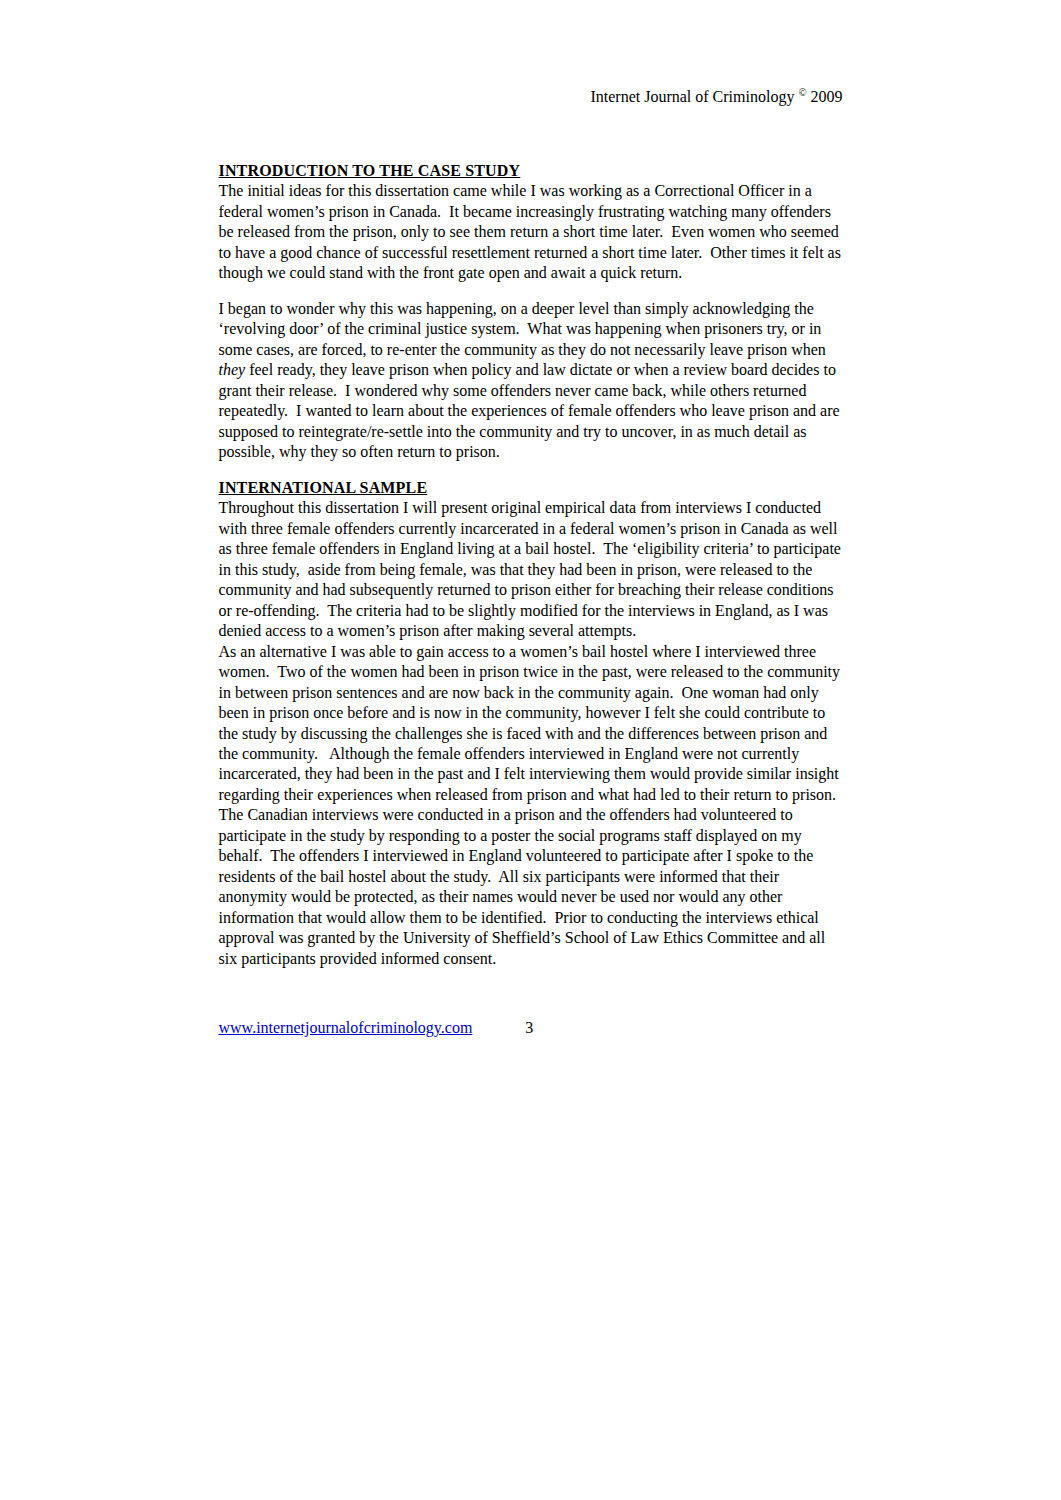Internet Journal of Criminology © 2009
INTRODUCTION TO THE CASE STUDY
The initial ideas for this dissertation came while I was working as a Correctional Officer in a federal women’s prison in Canada. It became increasingly frustrating watching many offenders be released from the prison, only to see them return a short time later. Even women who seemed to have a good chance of successful resettlement returned a short time later. Other times it felt as though we could stand with the front gate open and await a quick return.
I began to wonder why this was happening, on a deeper level than simply acknowledging the ‘revolving door’ of the criminal justice system. What was happening when prisoners try, or in some cases, are forced, to re-enter the community as they do not necessarily leave prison when they feel ready, they leave prison when policy and law dictate or when a review board decides to grant their release. I wondered why some offenders never came back, while others returned repeatedly. I wanted to learn about the experiences of female offenders who leave prison and are supposed to reintegrate/re-settle into the community and try to uncover, in as much detail as possible, why they so often return to prison.
INTERNATIONAL SAMPLE
Throughout this dissertation I will present original empirical data from interviews I conducted with three female offenders currently incarcerated in a federal women’s prison in Canada as well as three female offenders in England living at a bail hostel. The ‘eligibility criteria’ to participate in this study, aside from being female, was that they had been in prison, were released to the community and had subsequently returned to prison either for breaching their release conditions or re-offending. The criteria had to be slightly modified for the interviews in England, as I was denied access to a women’s prison after making several attempts.
As an alternative I was able to gain access to a women’s bail hostel where I interviewed three women. Two of the women had been in prison twice in the past, were released to the community in between prison sentences and are now back in the community again. One woman had only been in prison once before and is now in the community, however I felt she could contribute to the study by discussing the challenges she is faced with and the differences between prison and the community. Although the female offenders interviewed in England were not currently incarcerated, they had been in the past and I felt interviewing them would provide similar insight regarding their experiences when released from prison and what had led to their return to prison. The Canadian interviews were conducted in a prison and the offenders had volunteered to participate in the study by responding to a poster the social programs staff displayed on my behalf. The offenders I interviewed in England volunteered to participate after I spoke to the residents of the bail hostel about the study. All six participants were informed that their anonymity would be protected, as their names would never be used nor would any other information that would allow them to be identified. Prior to conducting the interviews ethical approval was granted by the University of Sheffield’s School of Law Ethics Committee and all six participants provided informed consent.
www.internetjournalofcriminology.com 3